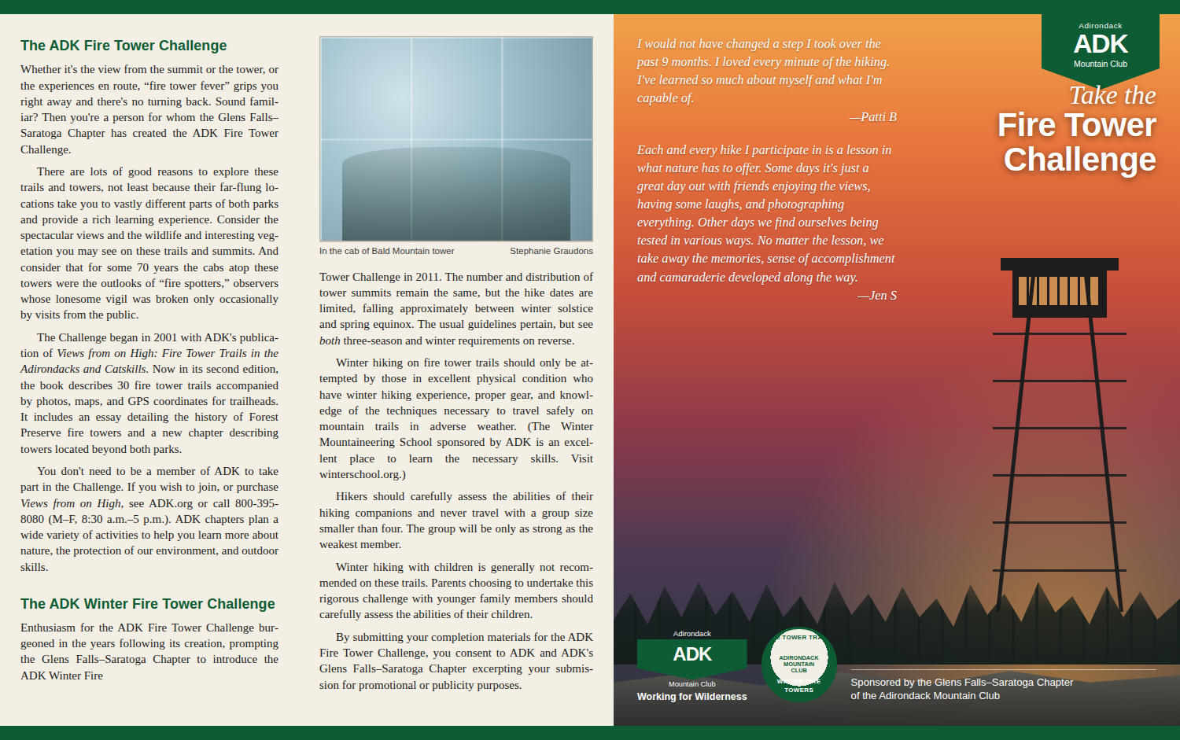The ADK Fire Tower Challenge
Whether it's the view from the summit or the tower, or the experiences en route, “fire tower fever” grips you right away and there's no turning back. Sound familiar? Then you're a person for whom the Glens Falls–Saratoga Chapter has created the ADK Fire Tower Challenge.
There are lots of good reasons to explore these trails and towers, not least because their far-flung locations take you to vastly different parts of both parks and provide a rich learning experience. Consider the spectacular views and the wildlife and interesting vegetation you may see on these trails and summits. And consider that for some 70 years the cabs atop these towers were the outlooks of “fire spotters,” observers whose lonesome vigil was broken only occasionally by visits from the public.
The Challenge began in 2001 with ADK's publication of Views from on High: Fire Tower Trails in the Adirondacks and Catskills. Now in its second edition, the book describes 30 fire tower trails accompanied by photos, maps, and GPS coordinates for trailheads. It includes an essay detailing the history of Forest Preserve fire towers and a new chapter describing towers located beyond both parks.
You don't need to be a member of ADK to take part in the Challenge. If you wish to join, or purchase Views from on High, see ADK.org or call 800-395-8080 (M–F, 8:30 a.m.–5 p.m.). ADK chapters plan a wide variety of activities to help you learn more about nature, the protection of our environment, and outdoor skills.
The ADK Winter Fire Tower Challenge
Enthusiasm for the ADK Fire Tower Challenge burgeoned in the years following its creation, prompting the Glens Falls–Saratoga Chapter to introduce the ADK Winter Fire
In the cab of Bald Mountain tower Stephanie Graudons
Tower Challenge in 2011. The number and distribution of tower summits remain the same, but the hike dates are limited, falling approximately between winter solstice and spring equinox. The usual guidelines pertain, but see both three-season and winter requirements on reverse.
Winter hiking on fire tower trails should only be attempted by those in excellent physical condition who have winter hiking experience, proper gear, and knowledge of the techniques necessary to travel safely on mountain trails in adverse weather. (The Winter Mountaineering School sponsored by ADK is an excellent place to learn the necessary skills. Visit winterschool.org.)
Hikers should carefully assess the abilities of their hiking companions and never travel with a group size smaller than four. The group will be only as strong as the weakest member.
Winter hiking with children is generally not recommended on these trails. Parents choosing to undertake this rigorous challenge with younger family members should carefully assess the abilities of their children.
By submitting your completion materials for the ADK Fire Tower Challenge, you consent to ADK and ADK's Glens Falls–Saratoga Chapter excerpting your submission for promotional or publicity purposes.
Adirondack
ADK
Mountain Club
Take the Fire Tower Challenge
I would not have changed a step I took over the past 9 months. I loved every minute of the hiking. I've learned so much about myself and what I'm capable of. —Patti B
Each and every hike I participate in is a lesson in what nature has to offer. Some days it's just a great day out with friends enjoying the views, having some laughs, and photographing everything. Other days we find ourselves being tested in various ways. No matter the lesson, we take away the memories, sense of accomplishment and camaraderie developed along the way. —Jen S
Adirondack
ADK
Mountain Club
Working for Wilderness
FIRE TOWER TRAILS
ADIRONDACK
MOUNTAIN
CLUB
WINTER FIRE TOWERS
Sponsored by the Glens Falls–Saratoga Chapter
of the Adirondack Mountain Club